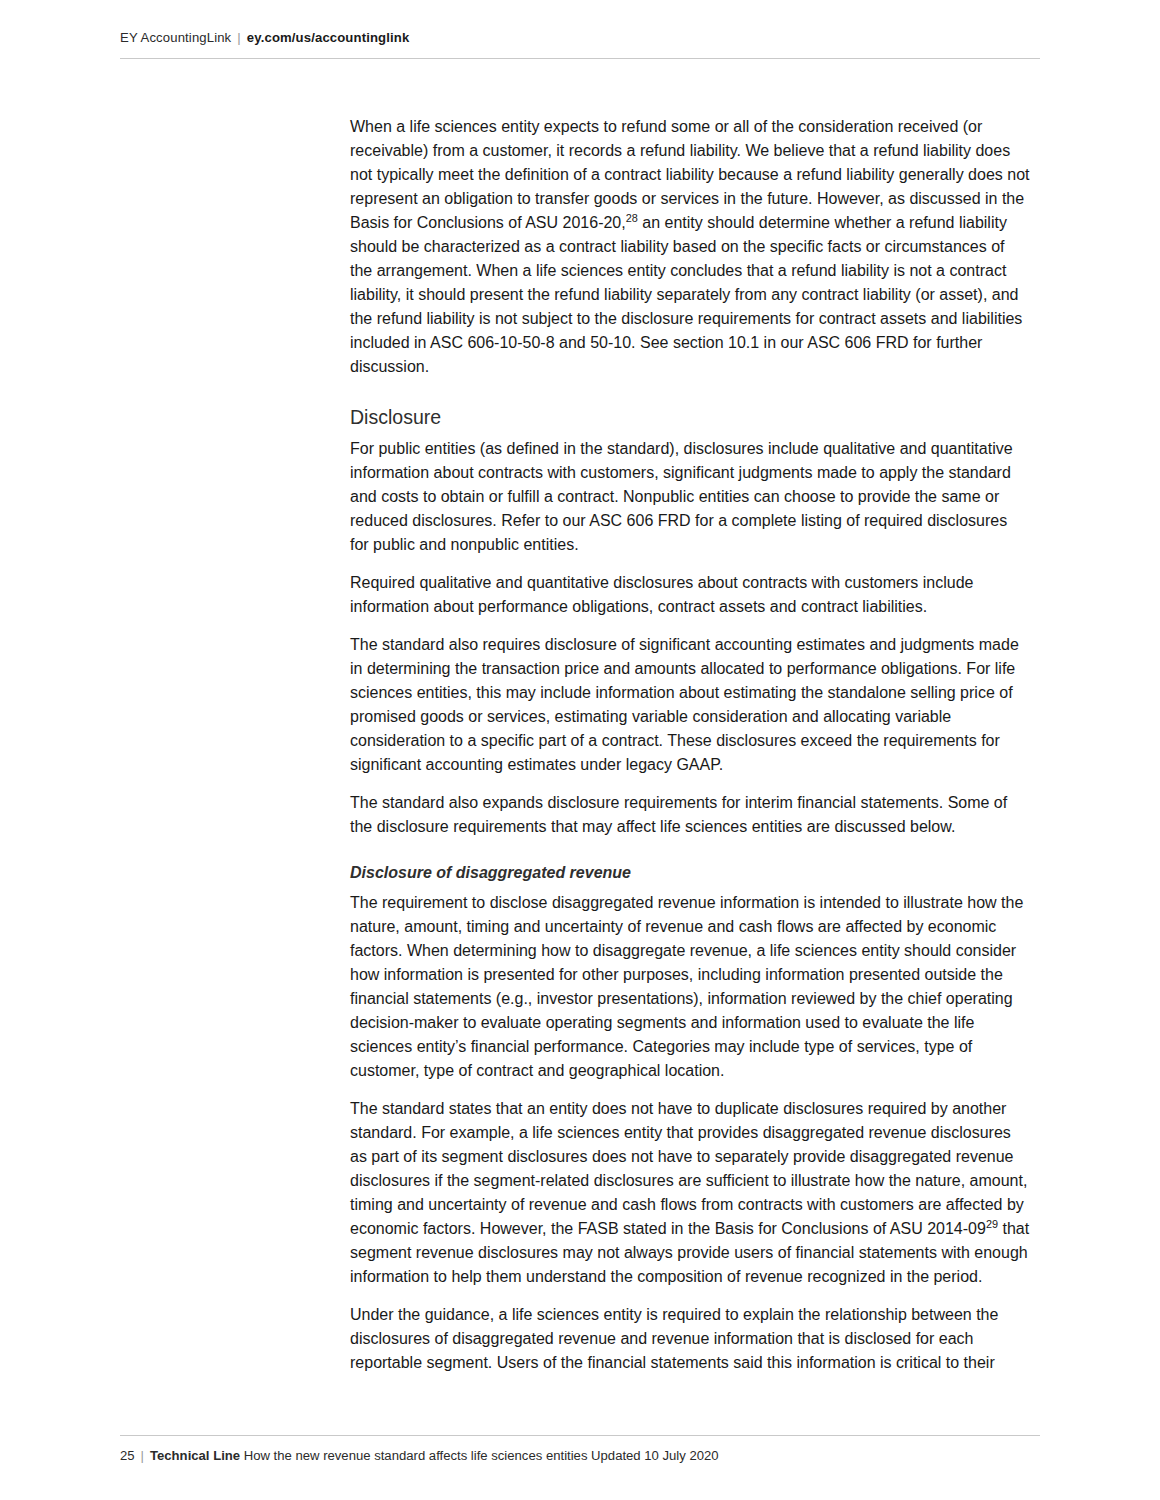EY AccountingLink|ey.com/us/accountinglink
When a life sciences entity expects to refund some or all of the consideration received (or receivable) from a customer, it records a refund liability. We believe that a refund liability does not typically meet the definition of a contract liability because a refund liability generally does not represent an obligation to transfer goods or services in the future. However, as discussed in the Basis for Conclusions of ASU 2016-20,28 an entity should determine whether a refund liability should be characterized as a contract liability based on the specific facts or circumstances of the arrangement. When a life sciences entity concludes that a refund liability is not a contract liability, it should present the refund liability separately from any contract liability (or asset), and the refund liability is not subject to the disclosure requirements for contract assets and liabilities included in ASC 606-10-50-8 and 50-10. See section 10.1 in our ASC 606 FRD for further discussion.
Disclosure
For public entities (as defined in the standard), disclosures include qualitative and quantitative information about contracts with customers, significant judgments made to apply the standard and costs to obtain or fulfill a contract. Nonpublic entities can choose to provide the same or reduced disclosures. Refer to our ASC 606 FRD for a complete listing of required disclosures for public and nonpublic entities.
Required qualitative and quantitative disclosures about contracts with customers include information about performance obligations, contract assets and contract liabilities.
The standard also requires disclosure of significant accounting estimates and judgments made in determining the transaction price and amounts allocated to performance obligations. For life sciences entities, this may include information about estimating the standalone selling price of promised goods or services, estimating variable consideration and allocating variable consideration to a specific part of a contract. These disclosures exceed the requirements for significant accounting estimates under legacy GAAP.
The standard also expands disclosure requirements for interim financial statements. Some of the disclosure requirements that may affect life sciences entities are discussed below.
Disclosure of disaggregated revenue
The requirement to disclose disaggregated revenue information is intended to illustrate how the nature, amount, timing and uncertainty of revenue and cash flows are affected by economic factors. When determining how to disaggregate revenue, a life sciences entity should consider how information is presented for other purposes, including information presented outside the financial statements (e.g., investor presentations), information reviewed by the chief operating decision-maker to evaluate operating segments and information used to evaluate the life sciences entity’s financial performance. Categories may include type of services, type of customer, type of contract and geographical location.
The standard states that an entity does not have to duplicate disclosures required by another standard. For example, a life sciences entity that provides disaggregated revenue disclosures as part of its segment disclosures does not have to separately provide disaggregated revenue disclosures if the segment-related disclosures are sufficient to illustrate how the nature, amount, timing and uncertainty of revenue and cash flows from contracts with customers are affected by economic factors. However, the FASB stated in the Basis for Conclusions of ASU 2014-0929 that segment revenue disclosures may not always provide users of financial statements with enough information to help them understand the composition of revenue recognized in the period.
Under the guidance, a life sciences entity is required to explain the relationship between the disclosures of disaggregated revenue and revenue information that is disclosed for each reportable segment. Users of the financial statements said this information is critical to their
25|Technical Line How the new revenue standard affects life sciences entities Updated 10 July 2020